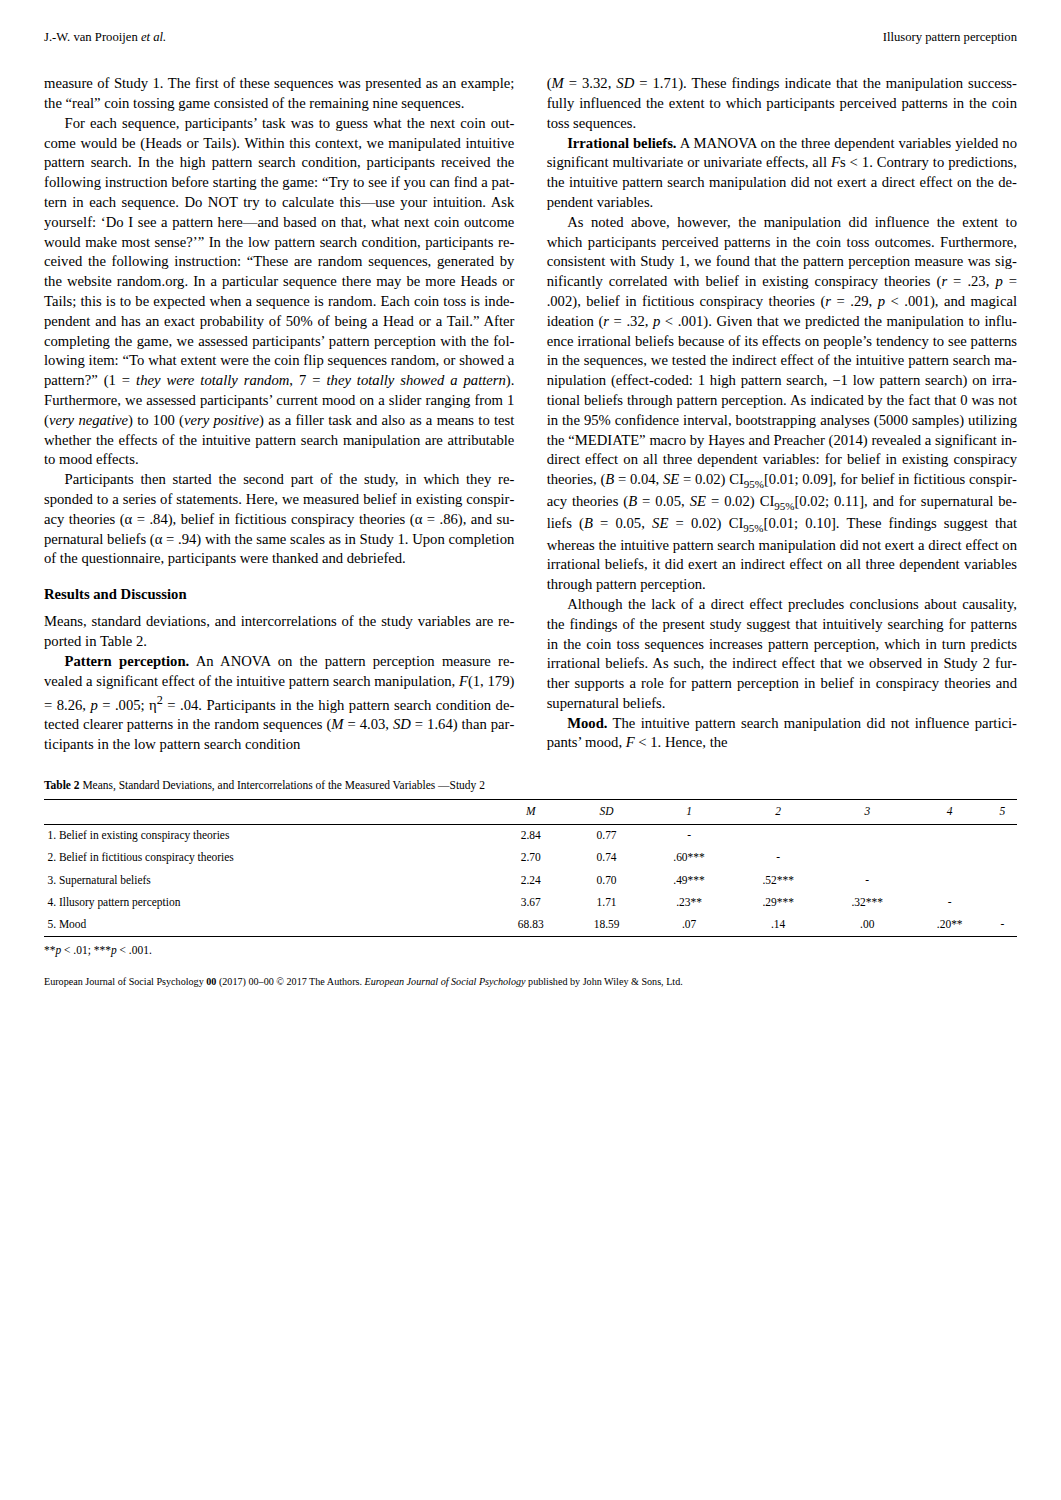J.-W. van Prooijen et al.
Illusory pattern perception
measure of Study 1. The first of these sequences was presented as an example; the “real” coin tossing game consisted of the remaining nine sequences.
For each sequence, participants’ task was to guess what the next coin outcome would be (Heads or Tails). Within this context, we manipulated intuitive pattern search. In the high pattern search condition, participants received the following instruction before starting the game: “Try to see if you can find a pattern in each sequence. Do NOT try to calculate this—use your intuition. Ask yourself: ‘Do I see a pattern here—and based on that, what next coin outcome would make most sense?’” In the low pattern search condition, participants received the following instruction: “These are random sequences, generated by the website random.org. In a particular sequence there may be more Heads or Tails; this is to be expected when a sequence is random. Each coin toss is independent and has an exact probability of 50% of being a Head or a Tail.” After completing the game, we assessed participants’ pattern perception with the following item: “To what extent were the coin flip sequences random, or showed a pattern?” (1 = they were totally random, 7 = they totally showed a pattern). Furthermore, we assessed participants’ current mood on a slider ranging from 1 (very negative) to 100 (very positive) as a filler task and also as a means to test whether the effects of the intuitive pattern search manipulation are attributable to mood effects.
Participants then started the second part of the study, in which they responded to a series of statements. Here, we measured belief in existing conspiracy theories (α = .84), belief in fictitious conspiracy theories (α = .86), and supernatural beliefs (α = .94) with the same scales as in Study 1. Upon completion of the questionnaire, participants were thanked and debriefed.
Results and Discussion
Means, standard deviations, and intercorrelations of the study variables are reported in Table 2.
Pattern perception. An ANOVA on the pattern perception measure revealed a significant effect of the intuitive pattern search manipulation, F(1, 179) = 8.26, p = .005; η2 = .04. Participants in the high pattern search condition detected clearer patterns in the random sequences (M = 4.03, SD = 1.64) than participants in the low pattern search condition
(M = 3.32, SD = 1.71). These findings indicate that the manipulation successfully influenced the extent to which participants perceived patterns in the coin toss sequences.
Irrational beliefs. A MANOVA on the three dependent variables yielded no significant multivariate or univariate effects, all Fs < 1. Contrary to predictions, the intuitive pattern search manipulation did not exert a direct effect on the dependent variables.
As noted above, however, the manipulation did influence the extent to which participants perceived patterns in the coin toss outcomes. Furthermore, consistent with Study 1, we found that the pattern perception measure was significantly correlated with belief in existing conspiracy theories (r = .23, p = .002), belief in fictitious conspiracy theories (r = .29, p < .001), and magical ideation (r = .32, p < .001). Given that we predicted the manipulation to influence irrational beliefs because of its effects on people’s tendency to see patterns in the sequences, we tested the indirect effect of the intuitive pattern search manipulation (effect-coded: 1 high pattern search, −1 low pattern search) on irrational beliefs through pattern perception. As indicated by the fact that 0 was not in the 95% confidence interval, bootstrapping analyses (5000 samples) utilizing the “MEDIATE” macro by Hayes and Preacher (2014) revealed a significant indirect effect on all three dependent variables: for belief in existing conspiracy theories, (B = 0.04, SE = 0.02) CI95%[0.01; 0.09], for belief in fictitious conspiracy theories (B = 0.05, SE = 0.02) CI95%[0.02; 0.11], and for supernatural beliefs (B = 0.05, SE = 0.02) CI95%[0.01; 0.10]. These findings suggest that whereas the intuitive pattern search manipulation did not exert a direct effect on irrational beliefs, it did exert an indirect effect on all three dependent variables through pattern perception.
Although the lack of a direct effect precludes conclusions about causality, the findings of the present study suggest that intuitively searching for patterns in the coin toss sequences increases pattern perception, which in turn predicts irrational beliefs. As such, the indirect effect that we observed in Study 2 further supports a role for pattern perception in belief in conspiracy theories and supernatural beliefs.
Mood. The intuitive pattern search manipulation did not influence participants’ mood, F < 1. Hence, the
Table 2 Means, Standard Deviations, and Intercorrelations of the Measured Variables —Study 2
| | M | SD | 1 | 2 | 3 | 4 | 5 |
| --- | --- | --- | --- | --- | --- | --- | --- |
| 1. Belief in existing conspiracy theories | 2.84 | 0.77 | - | | | | |
| 2. Belief in fictitious conspiracy theories | 2.70 | 0.74 | .60*** | - | | | |
| 3. Supernatural beliefs | 2.24 | 0.70 | .49*** | .52*** | - | | |
| 4. Illusory pattern perception | 3.67 | 1.71 | .23** | .29*** | .32*** | - | |
| 5. Mood | 68.83 | 18.59 | .07 | .14 | .00 | .20** | - |
**p < .01; ***p < .001.
European Journal of Social Psychology 00 (2017) 00–00 © 2017 The Authors. European Journal of Social Psychology published by John Wiley & Sons, Ltd.